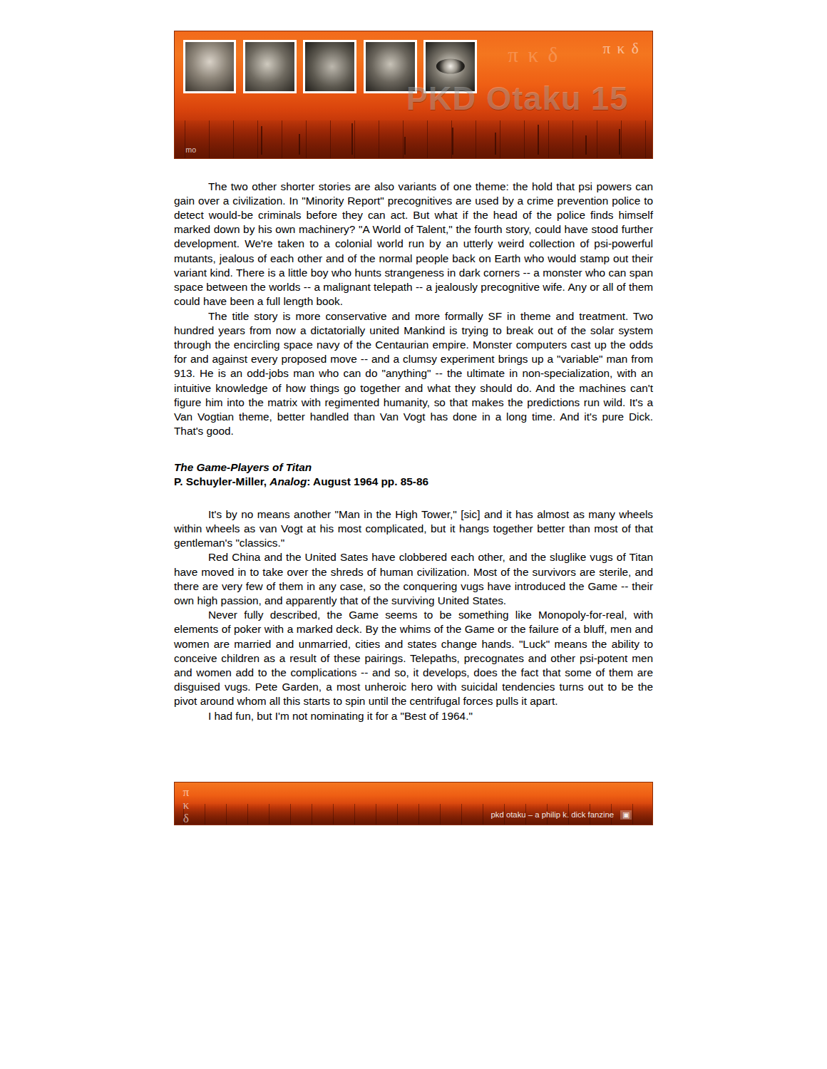π κ δ
π κ δ
PKD Otaku 15
mo
The two other shorter stories are also variants of one theme: the hold that psi powers can gain over a civilization. In "Minority Report" precognitives are used by a crime prevention police to detect would-be criminals before they can act. But what if the head of the police finds himself marked down by his own machinery? "A World of Talent," the fourth story, could have stood further development. We're taken to a colonial world run by an utterly weird collection of psi-powerful mutants, jealous of each other and of the normal people back on Earth who would stamp out their variant kind. There is a little boy who hunts strangeness in dark corners -- a monster who can span space between the worlds -- a malignant telepath -- a jealously precognitive wife. Any or all of them could have been a full length book.
The title story is more conservative and more formally SF in theme and treatment. Two hundred years from now a dictatorially united Mankind is trying to break out of the solar system through the encircling space navy of the Centaurian empire. Monster computers cast up the odds for and against every proposed move -- and a clumsy experiment brings up a "variable" man from 913. He is an odd-jobs man who can do "anything" -- the ultimate in non-specialization, with an intuitive knowledge of how things go together and what they should do. And the machines can't figure him into the matrix with regimented humanity, so that makes the predictions run wild. It's a Van Vogtian theme, better handled than Van Vogt has done in a long time. And it's pure Dick. That's good.
The Game-Players of Titan
P. Schuyler-Miller, Analog: August 1964 pp. 85-86
It's by no means another "Man in the High Tower," [sic] and it has almost as many wheels within wheels as van Vogt at his most complicated, but it hangs together better than most of that gentleman's "classics."
Red China and the United Sates have clobbered each other, and the sluglike vugs of Titan have moved in to take over the shreds of human civilization. Most of the survivors are sterile, and there are very few of them in any case, so the conquering vugs have introduced the Game -- their own high passion, and apparently that of the surviving United States.
Never fully described, the Game seems to be something like Monopoly-for-real, with elements of poker with a marked deck. By the whims of the Game or the failure of a bluff, men and women are married and unmarried, cities and states change hands. "Luck" means the ability to conceive children as a result of these pairings. Telepaths, precognates and other psi-potent men and women add to the complications -- and so, it develops, does the fact that some of them are disguised vugs. Pete Garden, a most unheroic hero with suicidal tendencies turns out to be the pivot around whom all this starts to spin until the centrifugal forces pulls it apart.
I had fun, but I'm not nominating it for a "Best of 1964."
π
κ
δ
pkd otaku – a philip k. dick fanzine ▣